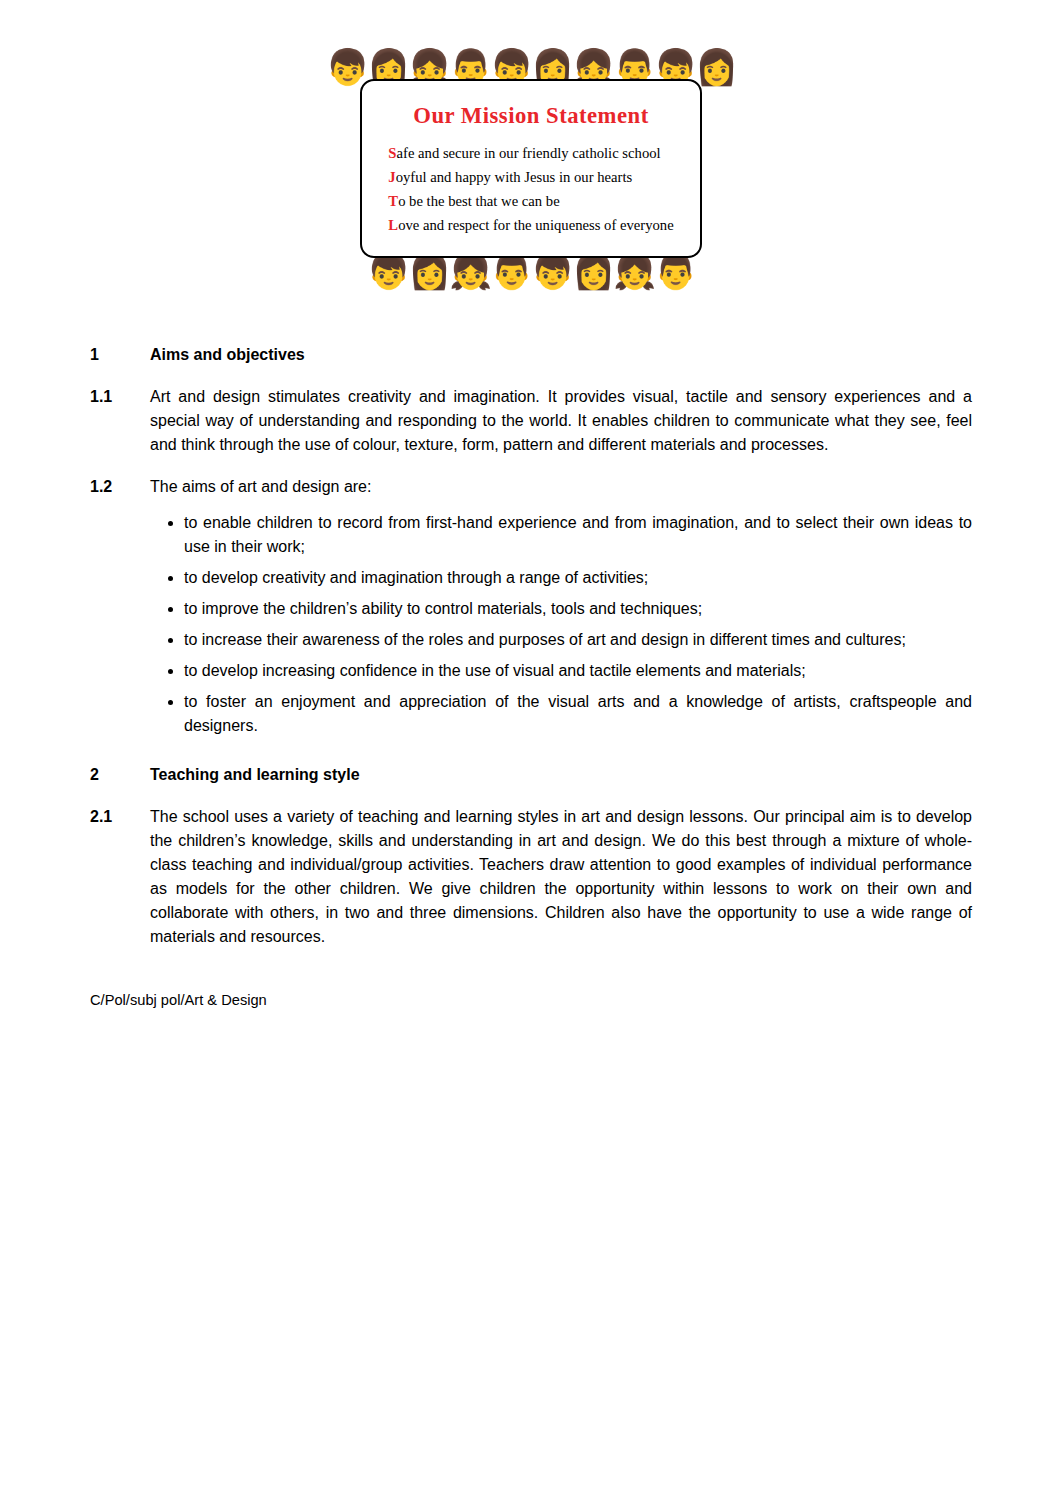👦👩👧👨👦👩👧👨👦👩
Our Mission Statement
Safe and secure in our friendly catholic school
Joyful and happy with Jesus in our hearts
To be the best that we can be
Love and respect for the uniqueness of everyone
👦👩👧👨👦👩👧👨
1
Aims and objectives
1.1
Art and design stimulates creativity and imagination. It provides visual, tactile and sensory experiences and a special way of understanding and responding to the world. It enables children to communicate what they see, feel and think through the use of colour, texture, form, pattern and different materials and processes.
1.2
The aims of art and design are:
to enable children to record from first-hand experience and from imagination, and to select their own ideas to use in their work;
to develop creativity and imagination through a range of activities;
to improve the children’s ability to control materials, tools and techniques;
to increase their awareness of the roles and purposes of art and design in different times and cultures;
to develop increasing confidence in the use of visual and tactile elements and materials;
to foster an enjoyment and appreciation of the visual arts and a knowledge of artists, craftspeople and designers.
2
Teaching and learning style
2.1
The school uses a variety of teaching and learning styles in art and design lessons. Our principal aim is to develop the children’s knowledge, skills and understanding in art and design. We do this best through a mixture of whole-class teaching and individual/group activities. Teachers draw attention to good examples of individual performance as models for the other children. We give children the opportunity within lessons to work on their own and collaborate with others, in two and three dimensions. Children also have the opportunity to use a wide range of materials and resources.
C/Pol/subj pol/Art & Design